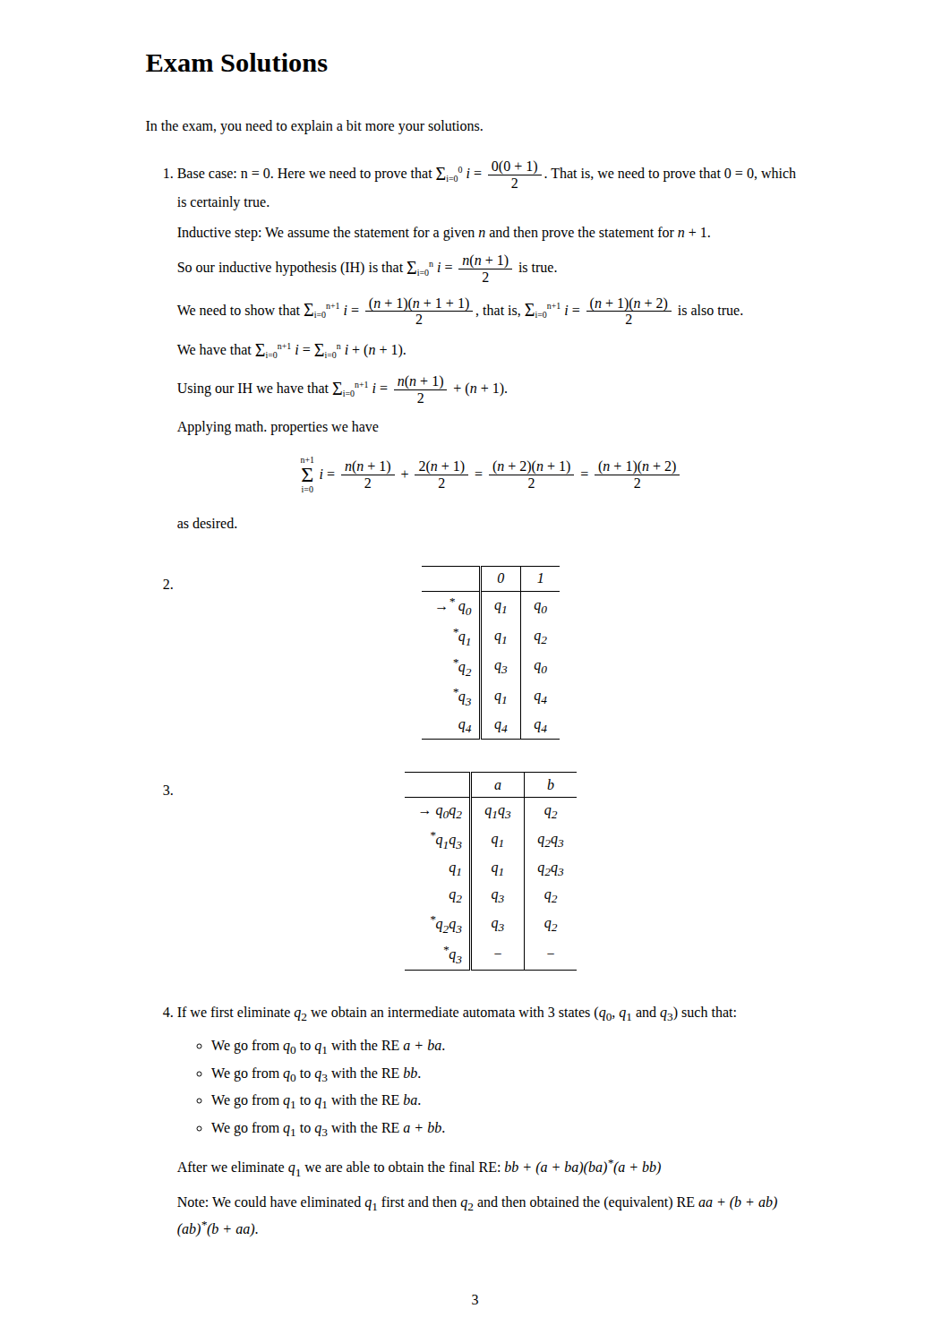Exam Solutions
In the exam, you need to explain a bit more your solutions.
Base case: n = 0. Here we need to prove that Σi=00 i = 0(0 + 1) 2. That is, we need to prove that 0 = 0, which is certainly true.
Inductive step: We assume the statement for a given n and then prove the statement for n + 1.
So our inductive hypothesis (IH) is that Σi=0n i = n(n + 1) 2 is true.
We need to show that Σi=0n+1 i = (n + 1)(n + 1 + 1) 2, that is, Σi=0n+1 i = (n + 1)(n + 2) 2 is also true.
We have that Σi=0n+1 i = Σi=0n i + (n + 1).
Using our IH we have that Σi=0n+1 i = n(n + 1) 2 + (n + 1).
Applying math. properties we have
n+1 Σi=0 i = n(n + 1) 2 + 2(n + 1) 2 = (n + 2)(n + 1) 2 = (n + 1)(n + 2) 2
as desired.
| | 0 | 1 |
| --- | --- | --- |
| → * q 0 | q 1 | q 0 |
| * q 1 | q 1 | q 2 |
| * q 2 | q 3 | q 0 |
| * q 3 | q 1 | q 4 |
| q 4 | q 4 | q 4 |
| | a | b |
| --- | --- | --- |
| → q 0 q 2 | q 1 q 3 | q 2 |
| * q 1 q 3 | q 1 | q 2 q 3 |
| q 1 | q 1 | q 2 q 3 |
| q 2 | q 3 | q 2 |
| * q 2 q 3 | q 3 | q 2 |
| * q 3 | − | − |
If we first eliminate q2 we obtain an intermediate automata with 3 states (q0, q1 and q3) such that:
We go from q0 to q1 with the RE a + ba.
We go from q0 to q3 with the RE bb.
We go from q1 to q1 with the RE ba.
We go from q1 to q3 with the RE a + bb.
After we eliminate q1 we are able to obtain the final RE: bb + (a + ba)(ba)*(a + bb)
Note: We could have eliminated q1 first and then q2 and then obtained the (equivalent) RE aa + (b + ab)(ab)*(b + aa).
3